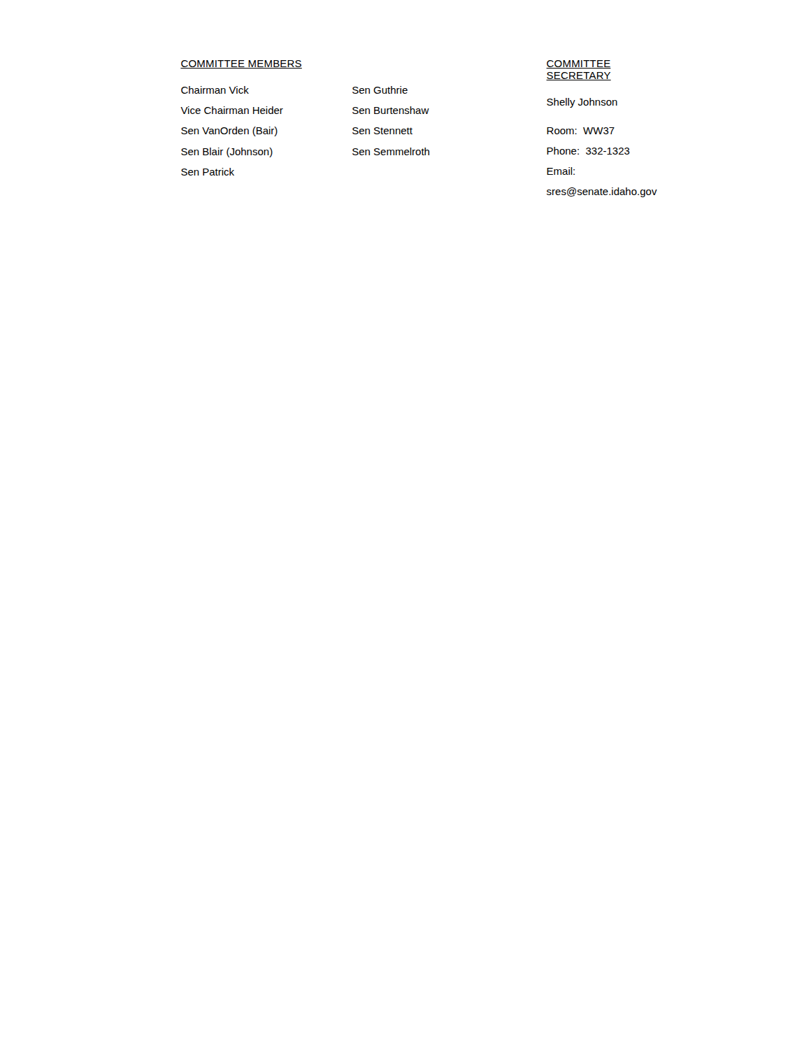COMMITTEE MEMBERS
Chairman Vick
Vice Chairman Heider
Sen VanOrden (Bair)
Sen Blair (Johnson)
Sen Patrick
Sen Guthrie
Sen Burtenshaw
Sen Stennett
Sen Semmelroth
COMMITTEE SECRETARY
Shelly Johnson
Room: WW37
Phone: 332-1323
Email: sres@senate.idaho.gov